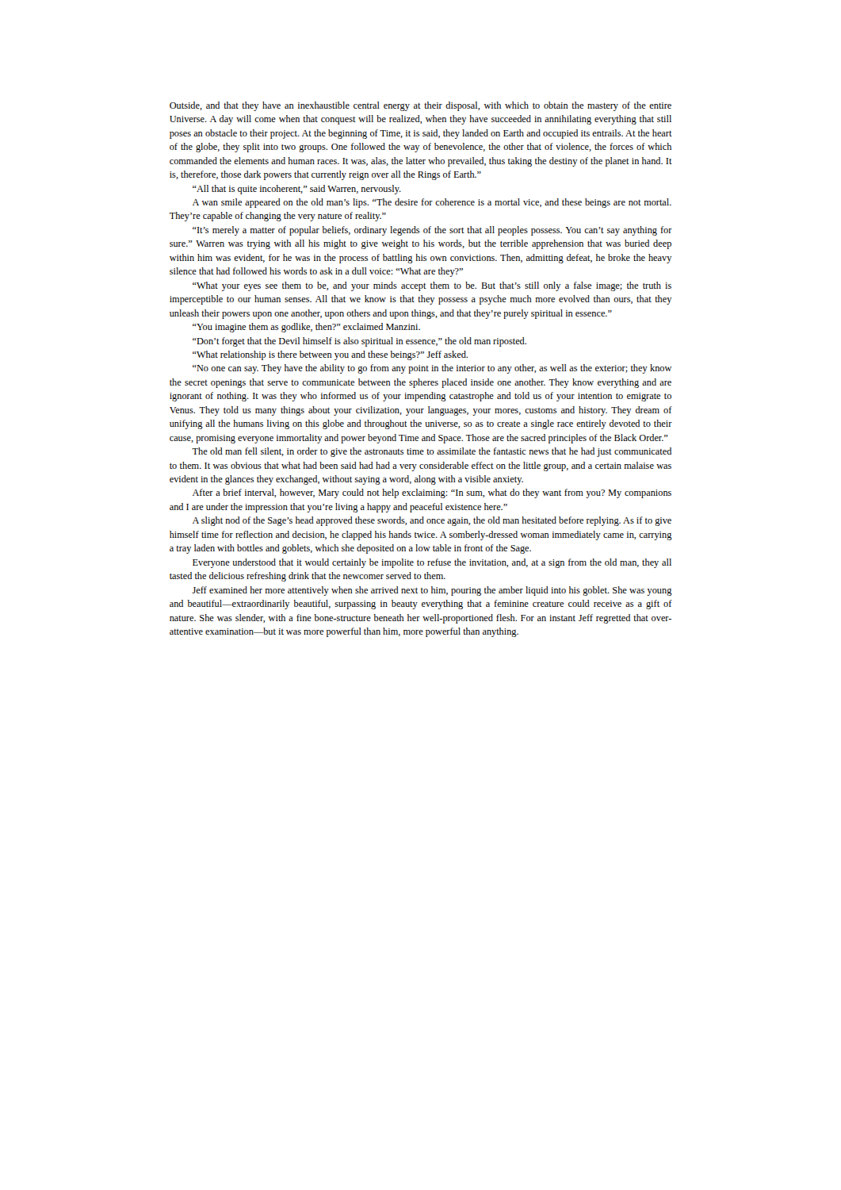Outside, and that they have an inexhaustible central energy at their disposal, with which to obtain the mastery of the entire Universe. A day will come when that conquest will be realized, when they have succeeded in annihilating everything that still poses an obstacle to their project. At the beginning of Time, it is said, they landed on Earth and occupied its entrails. At the heart of the globe, they split into two groups. One followed the way of benevolence, the other that of violence, the forces of which commanded the elements and human races. It was, alas, the latter who prevailed, thus taking the destiny of the planet in hand. It is, therefore, those dark powers that currently reign over all the Rings of Earth.”
“All that is quite incoherent,” said Warren, nervously.
A wan smile appeared on the old man’s lips. “The desire for coherence is a mortal vice, and these beings are not mortal. They’re capable of changing the very nature of reality.”
“It’s merely a matter of popular beliefs, ordinary legends of the sort that all peoples possess. You can’t say anything for sure.” Warren was trying with all his might to give weight to his words, but the terrible apprehension that was buried deep within him was evident, for he was in the process of battling his own convictions. Then, admitting defeat, he broke the heavy silence that had followed his words to ask in a dull voice: “What are they?”
“What your eyes see them to be, and your minds accept them to be. But that’s still only a false image; the truth is imperceptible to our human senses. All that we know is that they possess a psyche much more evolved than ours, that they unleash their powers upon one another, upon others and upon things, and that they’re purely spiritual in essence.”
“You imagine them as godlike, then?” exclaimed Manzini.
“Don’t forget that the Devil himself is also spiritual in essence,” the old man riposted.
“What relationship is there between you and these beings?” Jeff asked.
“No one can say. They have the ability to go from any point in the interior to any other, as well as the exterior; they know the secret openings that serve to communicate between the spheres placed inside one another. They know everything and are ignorant of nothing. It was they who informed us of your impending catastrophe and told us of your intention to emigrate to Venus. They told us many things about your civilization, your languages, your mores, customs and history. They dream of unifying all the humans living on this globe and throughout the universe, so as to create a single race entirely devoted to their cause, promising everyone immortality and power beyond Time and Space. Those are the sacred principles of the Black Order.”
The old man fell silent, in order to give the astronauts time to assimilate the fantastic news that he had just communicated to them. It was obvious that what had been said had had a very considerable effect on the little group, and a certain malaise was evident in the glances they exchanged, without saying a word, along with a visible anxiety.
After a brief interval, however, Mary could not help exclaiming: “In sum, what do they want from you? My companions and I are under the impression that you’re living a happy and peaceful existence here.”
A slight nod of the Sage’s head approved these swords, and once again, the old man hesitated before replying. As if to give himself time for reflection and decision, he clapped his hands twice. A somberly-dressed woman immediately came in, carrying a tray laden with bottles and goblets, which she deposited on a low table in front of the Sage.
Everyone understood that it would certainly be impolite to refuse the invitation, and, at a sign from the old man, they all tasted the delicious refreshing drink that the newcomer served to them.
Jeff examined her more attentively when she arrived next to him, pouring the amber liquid into his goblet. She was young and beautiful—extraordinarily beautiful, surpassing in beauty everything that a feminine creature could receive as a gift of nature. She was slender, with a fine bone-structure beneath her well-proportioned flesh. For an instant Jeff regretted that over-attentive examination—but it was more powerful than him, more powerful than anything.